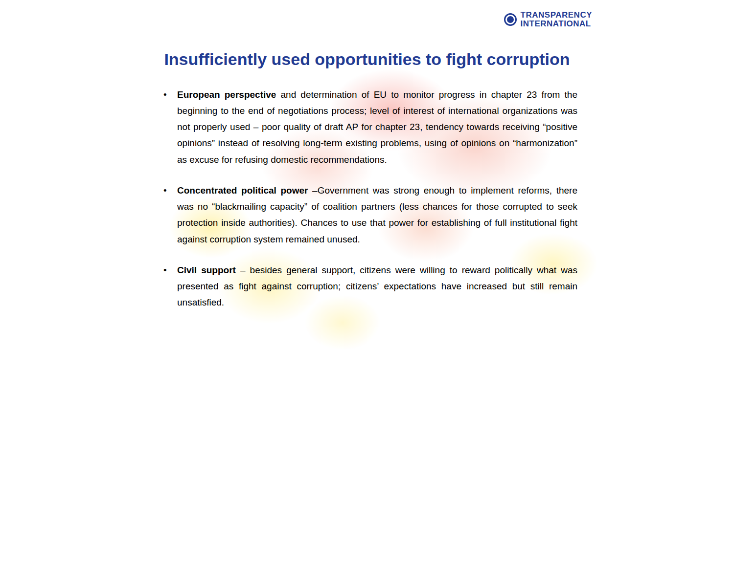TRANSPARENCY
INTERNATIONAL
Insufficiently used opportunities to fight corruption
European perspective and determination of EU to monitor progress in chapter 23 from the beginning to the end of negotiations process; level of interest of international organizations was not properly used – poor quality of draft AP for chapter 23, tendency towards receiving “positive opinions” instead of resolving long-term existing problems, using of opinions on “harmonization” as excuse for refusing domestic recommendations.
Concentrated political power –Government was strong enough to implement reforms, there was no “blackmailing capacity” of coalition partners (less chances for those corrupted to seek protection inside authorities). Chances to use that power for establishing of full institutional fight against corruption system remained unused.
Civil support – besides general support, citizens were willing to reward politically what was presented as fight against corruption; citizens’ expectations have increased but still remain unsatisfied.